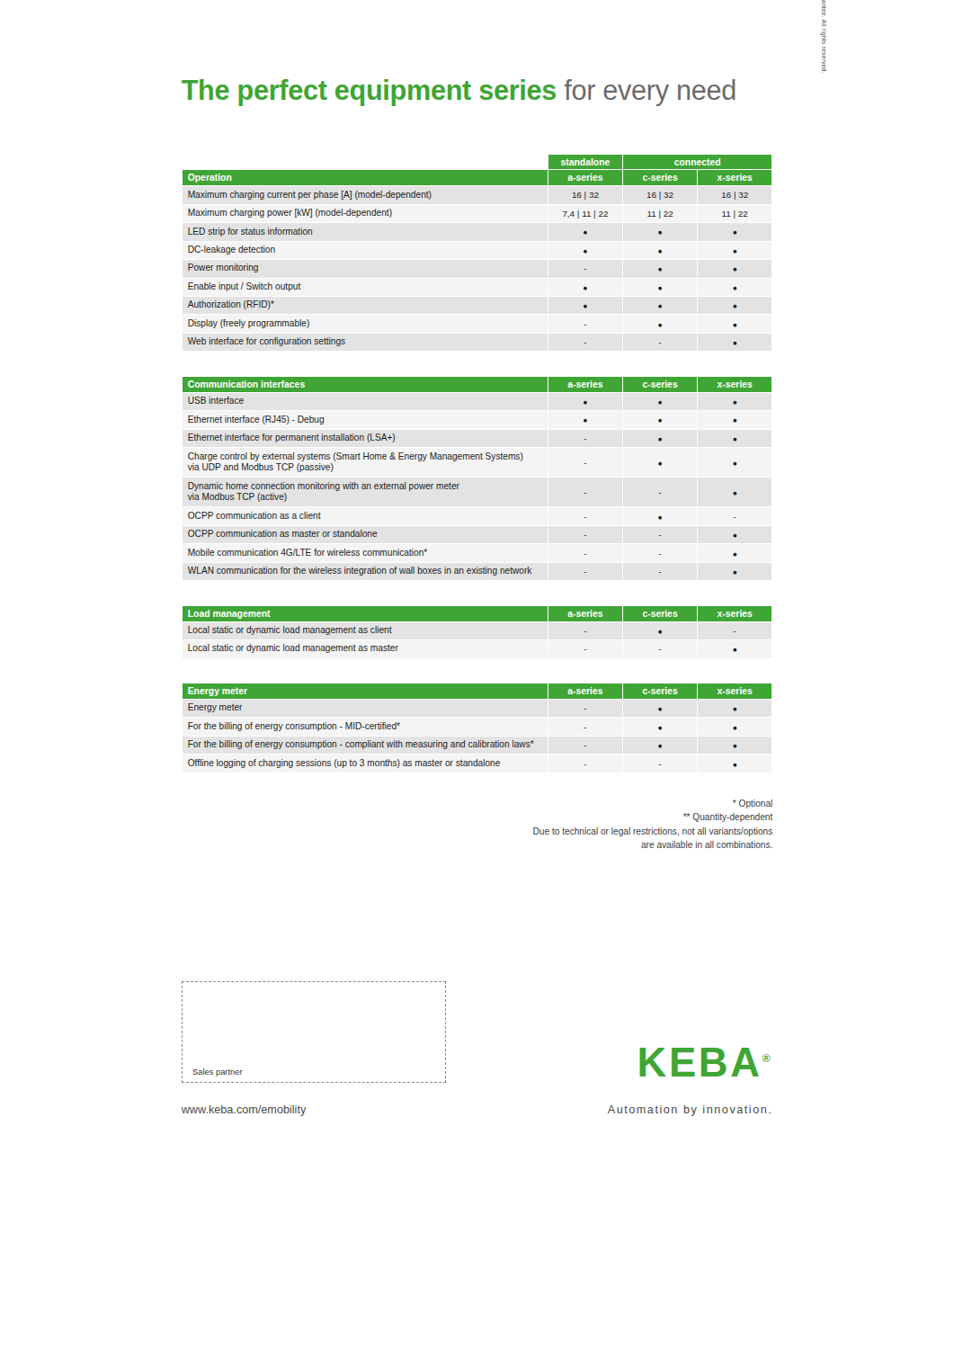© KEBA 2021_3_EN. We reserve the right to make alterations in line with technical progress. Data provided without guarantee. All rights reserved.
The perfect equipment series for every need
| | standalone | connected |
| --- | --- | --- |
| Operation | a-series | c-series | x-series |
| Maximum charging current per phase [A] (model-dependent) | 16 / 32 | 16 / 32 | 16 / 32 |
| Maximum charging power [kW] (model-dependent) | 7,4 / 11 / 22 | 11 / 22 | 11 / 22 |
| LED strip for status information | | | |
| DC-leakage detection | | | |
| Power monitoring | | | |
| Enable input / Switch output | | | |
| Authorization (RFID)* | | | |
| Display (freely programmable) | | | |
| Web interface for configuration settings | | | |
| Communication interfaces | a-series | c-series | x-series |
| --- | --- | --- | --- |
| USB interface | | | |
| Ethernet interface (RJ45) - Debug | | | |
| Ethernet interface for permanent installation (LSA+) | | | |
| Charge control by external systems (Smart Home & Energy Management Systems) via UDP and Modbus TCP (passive) | | | |
| Dynamic home connection monitoring with an external power meter via Modbus TCP (active) | | | |
| OCPP communication as a client | | | |
| OCPP communication as master or standalone | | | |
| Mobile communication 4G/LTE for wireless communication* | | | |
| WLAN communication for the wireless integration of wall boxes in an existing network | | | |
| Load management | a-series | c-series | x-series |
| --- | --- | --- | --- |
| Local static or dynamic load management as client | | | |
| Local static or dynamic load management as master | | | |
| Energy meter | a-series | c-series | x-series |
| --- | --- | --- | --- |
| Energy meter | | | |
| For the billing of energy consumption - MID-certified* | | | |
| For the billing of energy consumption - compliant with measuring and calibration laws* | | | |
| Offline logging of charging sessions (up to 3 months) as master or standalone | | | |
* Optional
** Quantity-dependent
Due to technical or legal restrictions, not all variants/options
are available in all combinations.
Sales partner
KEBA®
www.keba.com/emobility
Automation by innovation.